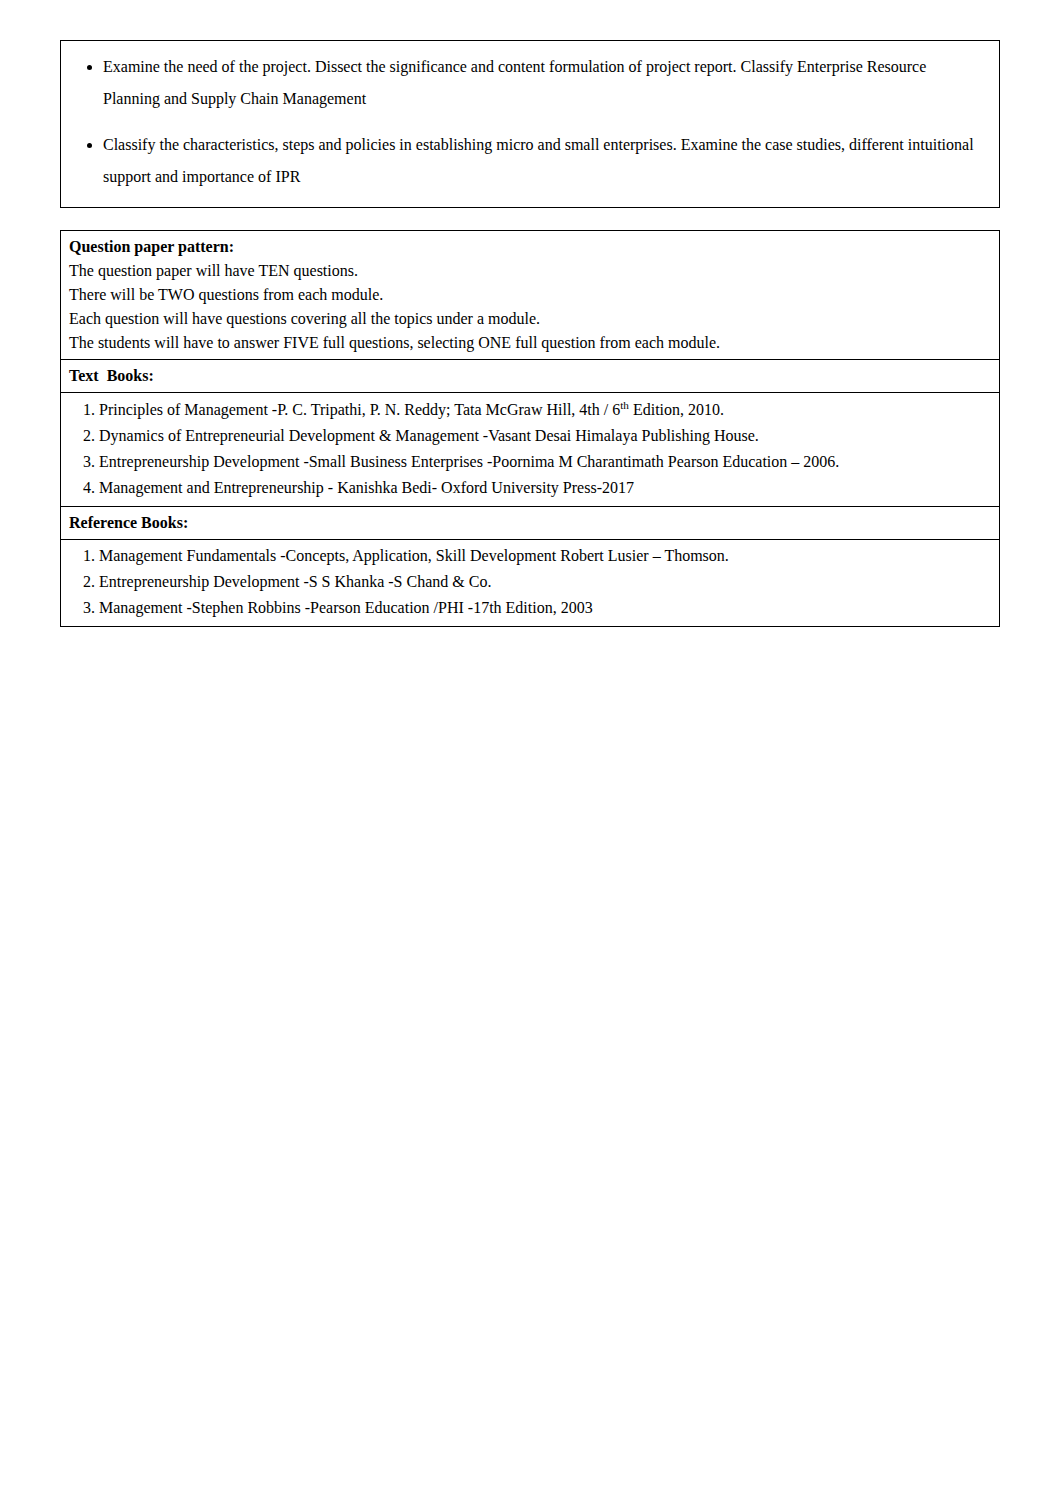Examine the need of the project. Dissect the significance and content formulation of project report. Classify Enterprise Resource Planning and Supply Chain Management
Classify the characteristics, steps and policies in establishing micro and small enterprises. Examine the case studies, different intuitional support and importance of IPR
| Question paper pattern: The question paper will have TEN questions. There will be TWO questions from each module. Each question will have questions covering all the topics under a module. The students will have to answer FIVE full questions, selecting ONE full question from each module. |
| Text Books: |
| Principles of Management -P. C. Tripathi, P. N. Reddy; Tata McGraw Hill, 4th / 6 th Edition, 2010. Dynamics of Entrepreneurial Development & Management -Vasant Desai Himalaya Publishing House. Entrepreneurship Development -Small Business Enterprises -Poornima M Charantimath Pearson Education – 2006. Management and Entrepreneurship - Kanishka Bedi- Oxford University Press-2017 |
| Reference Books: |
| Management Fundamentals -Concepts, Application, Skill Development Robert Lusier – Thomson. Entrepreneurship Development -S S Khanka -S Chand & Co. Management -Stephen Robbins -Pearson Education /PHI -17th Edition, 2003 |